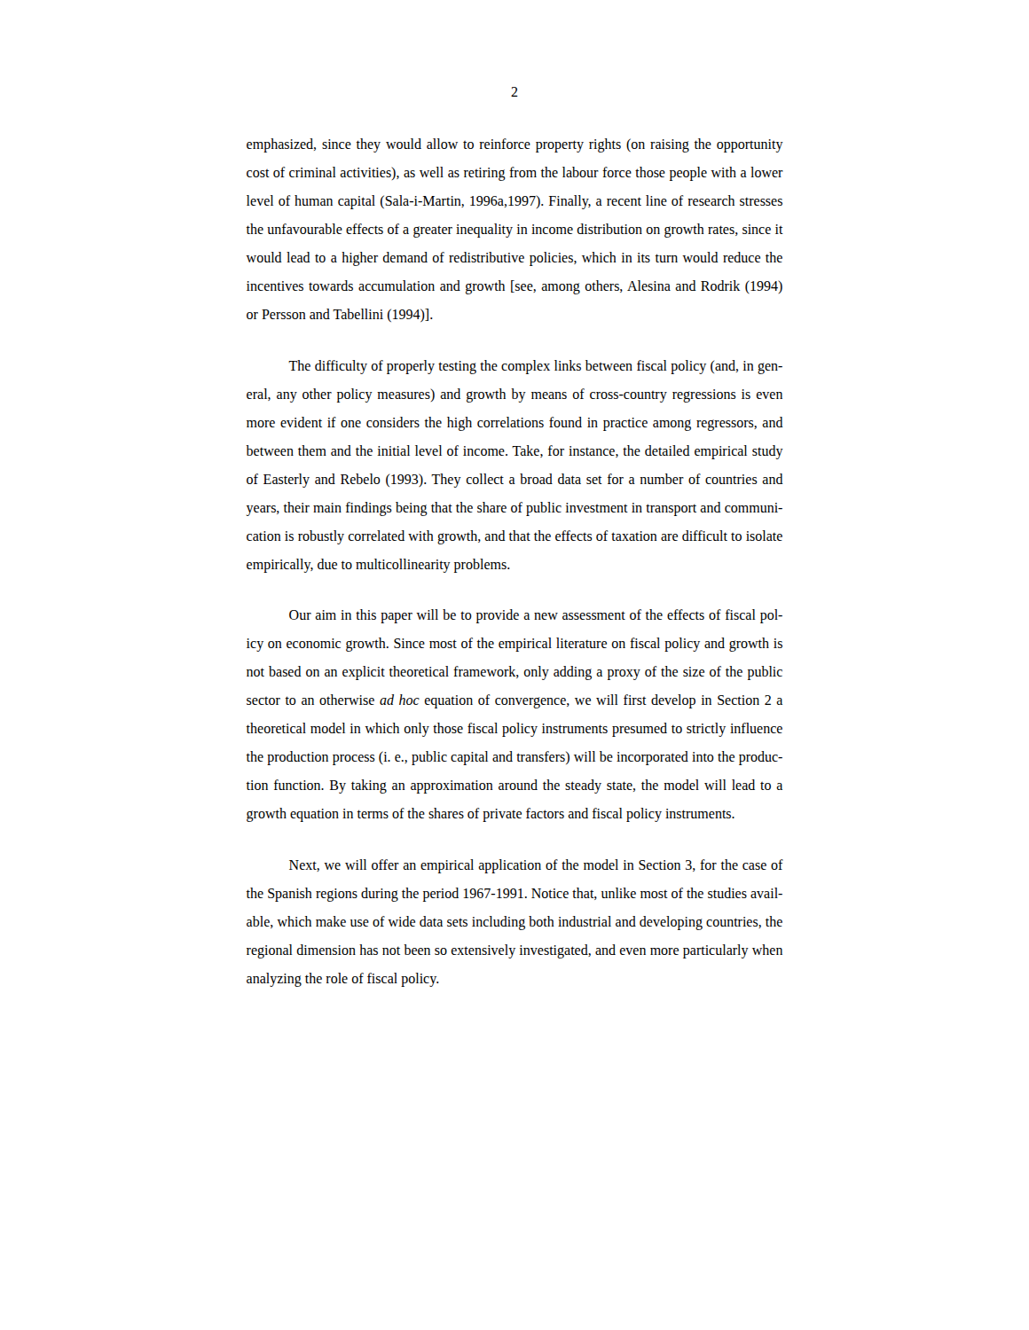2
emphasized, since they would allow to reinforce property rights (on raising the opportunity cost of criminal activities), as well as retiring from the labour force those people with a lower level of human capital (Sala-i-Martin, 1996a,1997). Finally, a recent line of research stresses the unfavourable effects of a greater inequality in income distribution on growth rates, since it would lead to a higher demand of redistributive policies, which in its turn would reduce the incentives towards accumulation and growth [see, among others, Alesina and Rodrik (1994) or Persson and Tabellini (1994)].
The difficulty of properly testing the complex links between fiscal policy (and, in general, any other policy measures) and growth by means of cross-country regressions is even more evident if one considers the high correlations found in practice among regressors, and between them and the initial level of income. Take, for instance, the detailed empirical study of Easterly and Rebelo (1993). They collect a broad data set for a number of countries and years, their main findings being that the share of public investment in transport and communication is robustly correlated with growth, and that the effects of taxation are difficult to isolate empirically, due to multicollinearity problems.
Our aim in this paper will be to provide a new assessment of the effects of fiscal policy on economic growth. Since most of the empirical literature on fiscal policy and growth is not based on an explicit theoretical framework, only adding a proxy of the size of the public sector to an otherwise ad hoc equation of convergence, we will first develop in Section 2 a theoretical model in which only those fiscal policy instruments presumed to strictly influence the production process (i. e., public capital and transfers) will be incorporated into the production function. By taking an approximation around the steady state, the model will lead to a growth equation in terms of the shares of private factors and fiscal policy instruments.
Next, we will offer an empirical application of the model in Section 3, for the case of the Spanish regions during the period 1967-1991. Notice that, unlike most of the studies available, which make use of wide data sets including both industrial and developing countries, the regional dimension has not been so extensively investigated, and even more particularly when analyzing the role of fiscal policy.